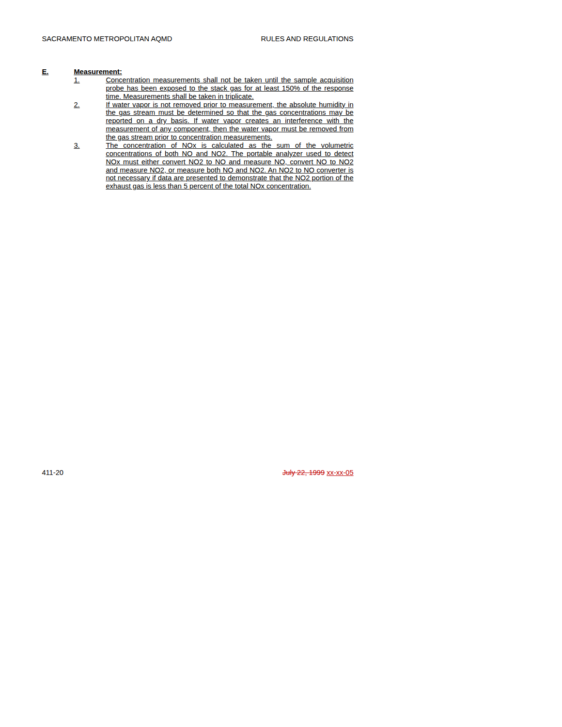SACRAMENTO METROPOLITAN AQMD
RULES AND REGULATIONS
E.
Measurement:
1.
Concentration measurements shall not be taken until the sample acquisition probe has been exposed to the stack gas for at least 150% of the response time. Measurements shall be taken in triplicate.
2.
If water vapor is not removed prior to measurement, the absolute humidity in the gas stream must be determined so that the gas concentrations may be reported on a dry basis. If water vapor creates an interference with the measurement of any component, then the water vapor must be removed from the gas stream prior to concentration measurements.
3.
The concentration of NOx is calculated as the sum of the volumetric concentrations of both NO and NO2. The portable analyzer used to detect NOx must either convert NO2 to NO and measure NO, convert NO to NO2 and measure NO2, or measure both NO and NO2. An NO2 to NO converter is not necessary if data are presented to demonstrate that the NO2 portion of the exhaust gas is less than 5 percent of the total NOx concentration.
411-20
July 22, 1999 xx-xx-05